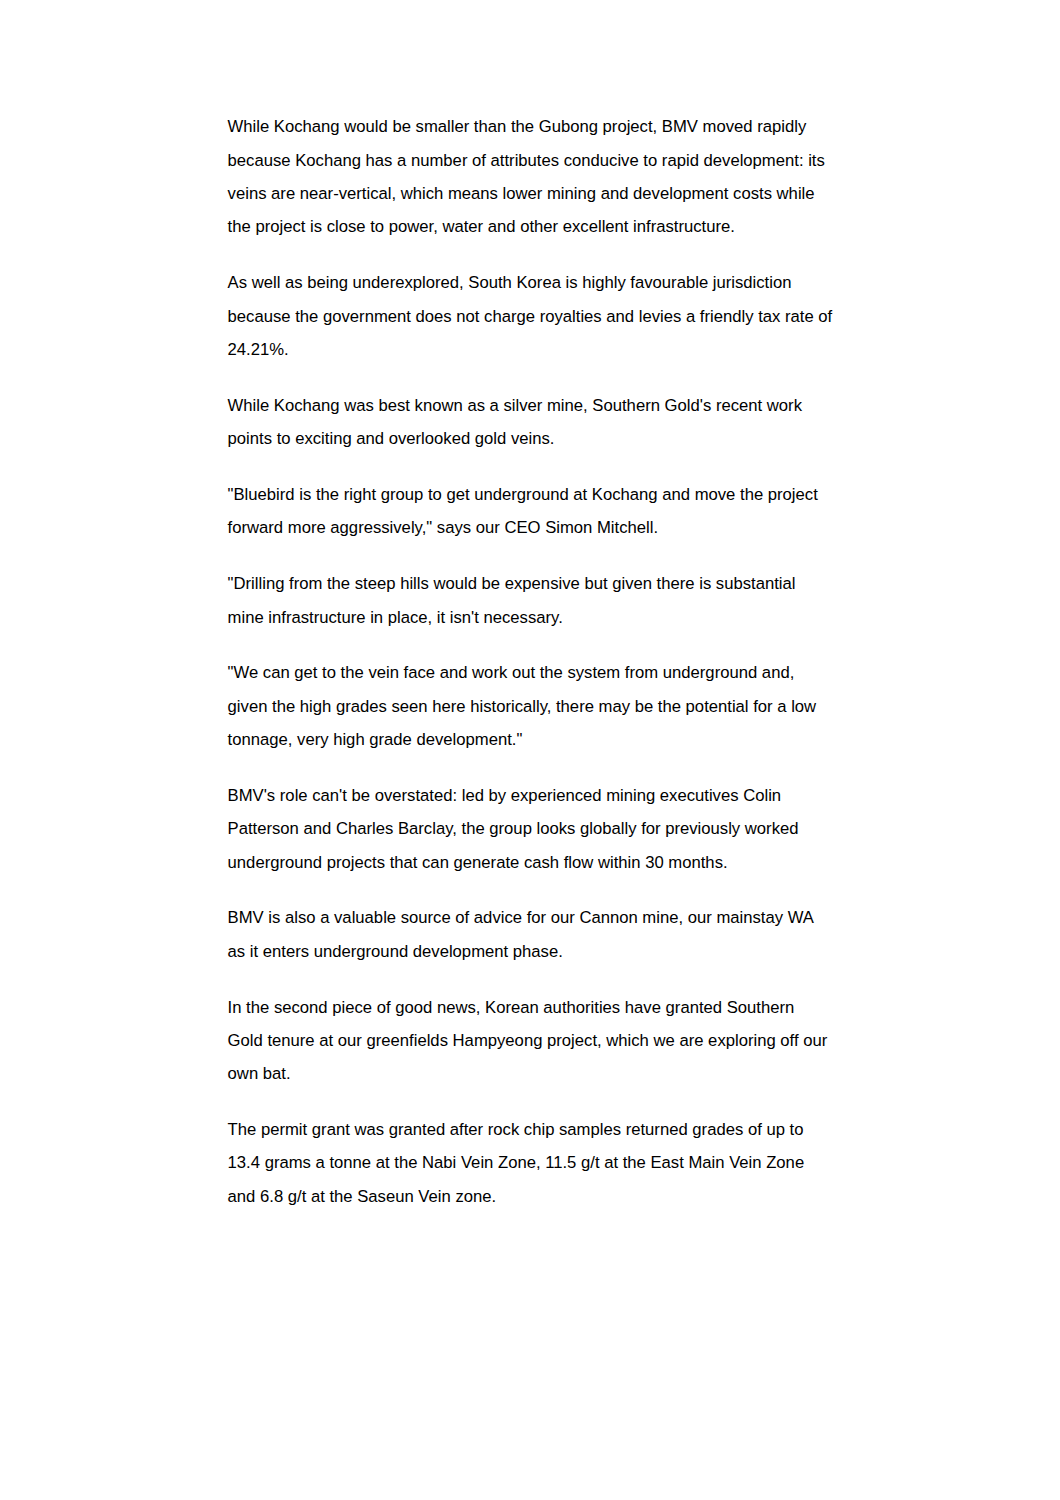While Kochang would be smaller than the Gubong project, BMV moved rapidly because Kochang has a number of attributes conducive to rapid development: its veins are near-vertical, which means lower mining and development costs while the project is close to power, water and other excellent infrastructure.
As well as being underexplored, South Korea is highly favourable jurisdiction because the government does not charge royalties and levies a friendly tax rate of 24.21%.
While Kochang was best known as a silver mine, Southern Gold's recent work points to exciting and overlooked gold veins.
"Bluebird is the right group to get underground at Kochang and move the project forward more aggressively," says our CEO Simon Mitchell.
"Drilling from the steep hills would be expensive but given there is substantial mine infrastructure in place, it isn't necessary.
"We can get to the vein face and work out the system from underground and, given the high grades seen here historically, there may be the potential for a low tonnage, very high grade development."
BMV's role can't be overstated: led by experienced mining executives Colin Patterson and Charles Barclay, the group looks globally for previously worked underground projects that can generate cash flow within 30 months.
BMV is also a valuable source of advice for our Cannon mine, our mainstay WA as it enters underground development phase.
In the second piece of good news, Korean authorities have granted Southern Gold tenure at our greenfields Hampyeong project, which we are exploring off our own bat.
The permit grant was granted after rock chip samples returned grades of up to 13.4 grams a tonne at the Nabi Vein Zone, 11.5 g/t at the East Main Vein Zone and 6.8 g/t at the Saseun Vein zone.